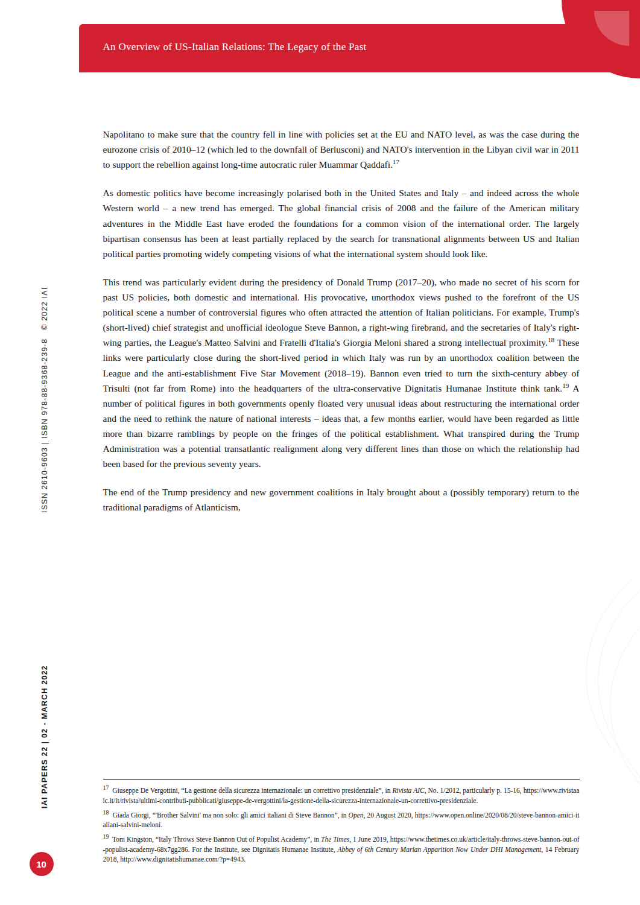An Overview of US-Italian Relations: The Legacy of the Past
ISSN 2610-9603 | ISBN 978-88-9368-239-8 © 2022 IAI
IAI PAPERS 22 | 02 - MARCH 2022
10
Napolitano to make sure that the country fell in line with policies set at the EU and NATO level, as was the case during the eurozone crisis of 2010–12 (which led to the downfall of Berlusconi) and NATO's intervention in the Libyan civil war in 2011 to support the rebellion against long-time autocratic ruler Muammar Qaddafi.17
As domestic politics have become increasingly polarised both in the United States and Italy – and indeed across the whole Western world – a new trend has emerged. The global financial crisis of 2008 and the failure of the American military adventures in the Middle East have eroded the foundations for a common vision of the international order. The largely bipartisan consensus has been at least partially replaced by the search for transnational alignments between US and Italian political parties promoting widely competing visions of what the international system should look like.
This trend was particularly evident during the presidency of Donald Trump (2017–20), who made no secret of his scorn for past US policies, both domestic and international. His provocative, unorthodox views pushed to the forefront of the US political scene a number of controversial figures who often attracted the attention of Italian politicians. For example, Trump's (short-lived) chief strategist and unofficial ideologue Steve Bannon, a right-wing firebrand, and the secretaries of Italy's right-wing parties, the League's Matteo Salvini and Fratelli d'Italia's Giorgia Meloni shared a strong intellectual proximity.18 These links were particularly close during the short-lived period in which Italy was run by an unorthodox coalition between the League and the anti-establishment Five Star Movement (2018–19). Bannon even tried to turn the sixth-century abbey of Trisulti (not far from Rome) into the headquarters of the ultra-conservative Dignitatis Humanae Institute think tank.19 A number of political figures in both governments openly floated very unusual ideas about restructuring the international order and the need to rethink the nature of national interests – ideas that, a few months earlier, would have been regarded as little more than bizarre ramblings by people on the fringes of the political establishment. What transpired during the Trump Administration was a potential transatlantic realignment along very different lines than those on which the relationship had been based for the previous seventy years.
The end of the Trump presidency and new government coalitions in Italy brought about a (possibly temporary) return to the traditional paradigms of Atlanticism,
17 Giuseppe De Vergottini, “La gestione della sicurezza internazionale: un correttivo presidenziale”, in Rivista AIC, No. 1/2012, particularly p. 15-16, https://www.rivistaaic.it/it/rivista/ultimi-contributi-pubblicati/giuseppe-de-vergottini/la-gestione-della-sicurezza-internazionale-un-correttivo-presidenziale.
18 Giada Giorgi, “'Brother Salvini' ma non solo: gli amici italiani di Steve Bannon”, in Open, 20 August 2020, https://www.open.online/2020/08/20/steve-bannon-amici-italiani-salvini-meloni.
19 Tom Kingston, “Italy Throws Steve Bannon Out of Populist Academy”, in The Times, 1 June 2019, https://www.thetimes.co.uk/article/italy-throws-steve-bannon-out-of-populist-academy-68x7gg286. For the Institute, see Dignitatis Humanae Institute, Abbey of 6th Century Marian Apparition Now Under DHI Management, 14 February 2018, http://www.dignitatishumanae.com/?p=4943.